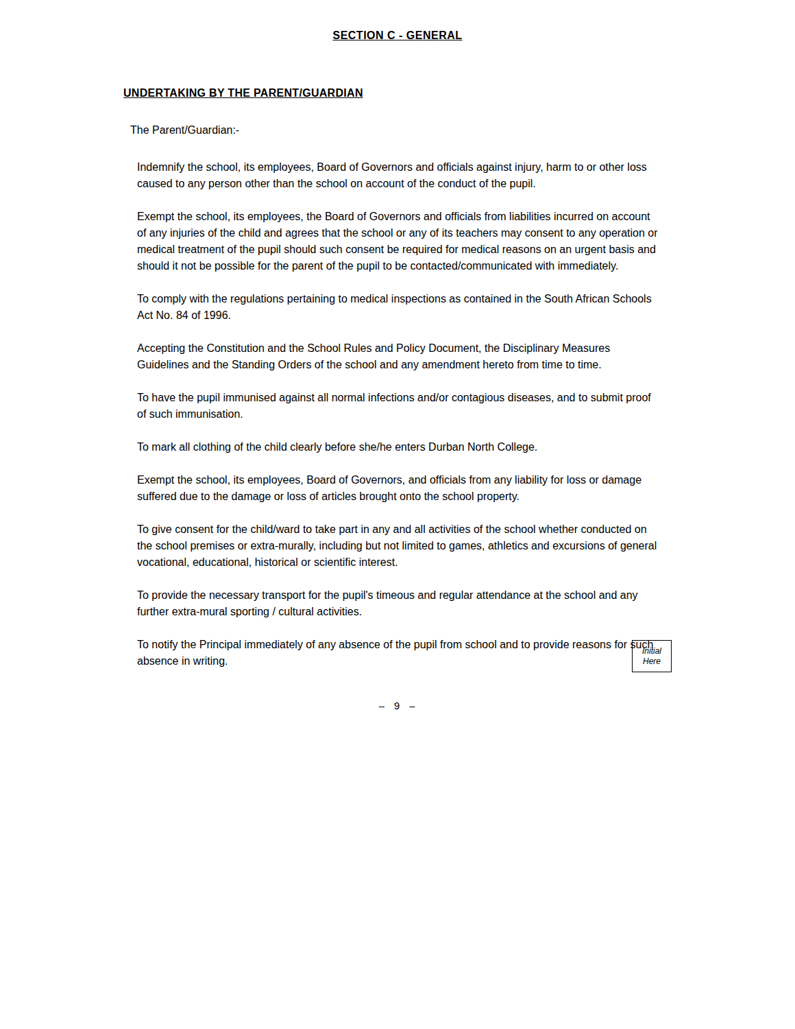SECTION C - GENERAL
UNDERTAKING BY THE PARENT/GUARDIAN
The Parent/Guardian:-
Indemnify the school, its employees, Board of Governors and officials against injury, harm to or other loss caused to any person other than the school on account of the conduct of the pupil.
Exempt the school, its employees, the Board of Governors and officials from liabilities incurred on account of any injuries of the child and agrees that the school or any of its teachers may consent to any operation or medical treatment of the pupil should such consent be required for medical reasons on an urgent basis and should it not be possible for the parent of the pupil to be contacted/communicated with immediately.
To comply with the regulations pertaining to medical inspections as contained in the South African Schools Act No. 84 of 1996.
Accepting the Constitution and the School Rules and Policy Document, the Disciplinary Measures Guidelines and the Standing Orders of the school and any amendment hereto from time to time.
To have the pupil immunised against all normal infections and/or contagious diseases, and to submit proof of such immunisation.
To mark all clothing of the child clearly before she/he enters Durban North College.
Exempt the school, its employees, Board of Governors, and officials from any liability for loss or damage suffered due to the damage or loss of articles brought onto the school property.
To give consent for the child/ward to take part in any and all activities of the school whether conducted on the school premises or extra-murally, including but not limited to games, athletics and excursions of general vocational, educational, historical or scientific interest.
To provide the necessary transport for the pupil's timeous and regular attendance at the school and any further extra-mural sporting / cultural activities.
To notify the Principal immediately of any absence of the pupil from school and to provide reasons for such absence in writing.
Initial
Here
– 9 –